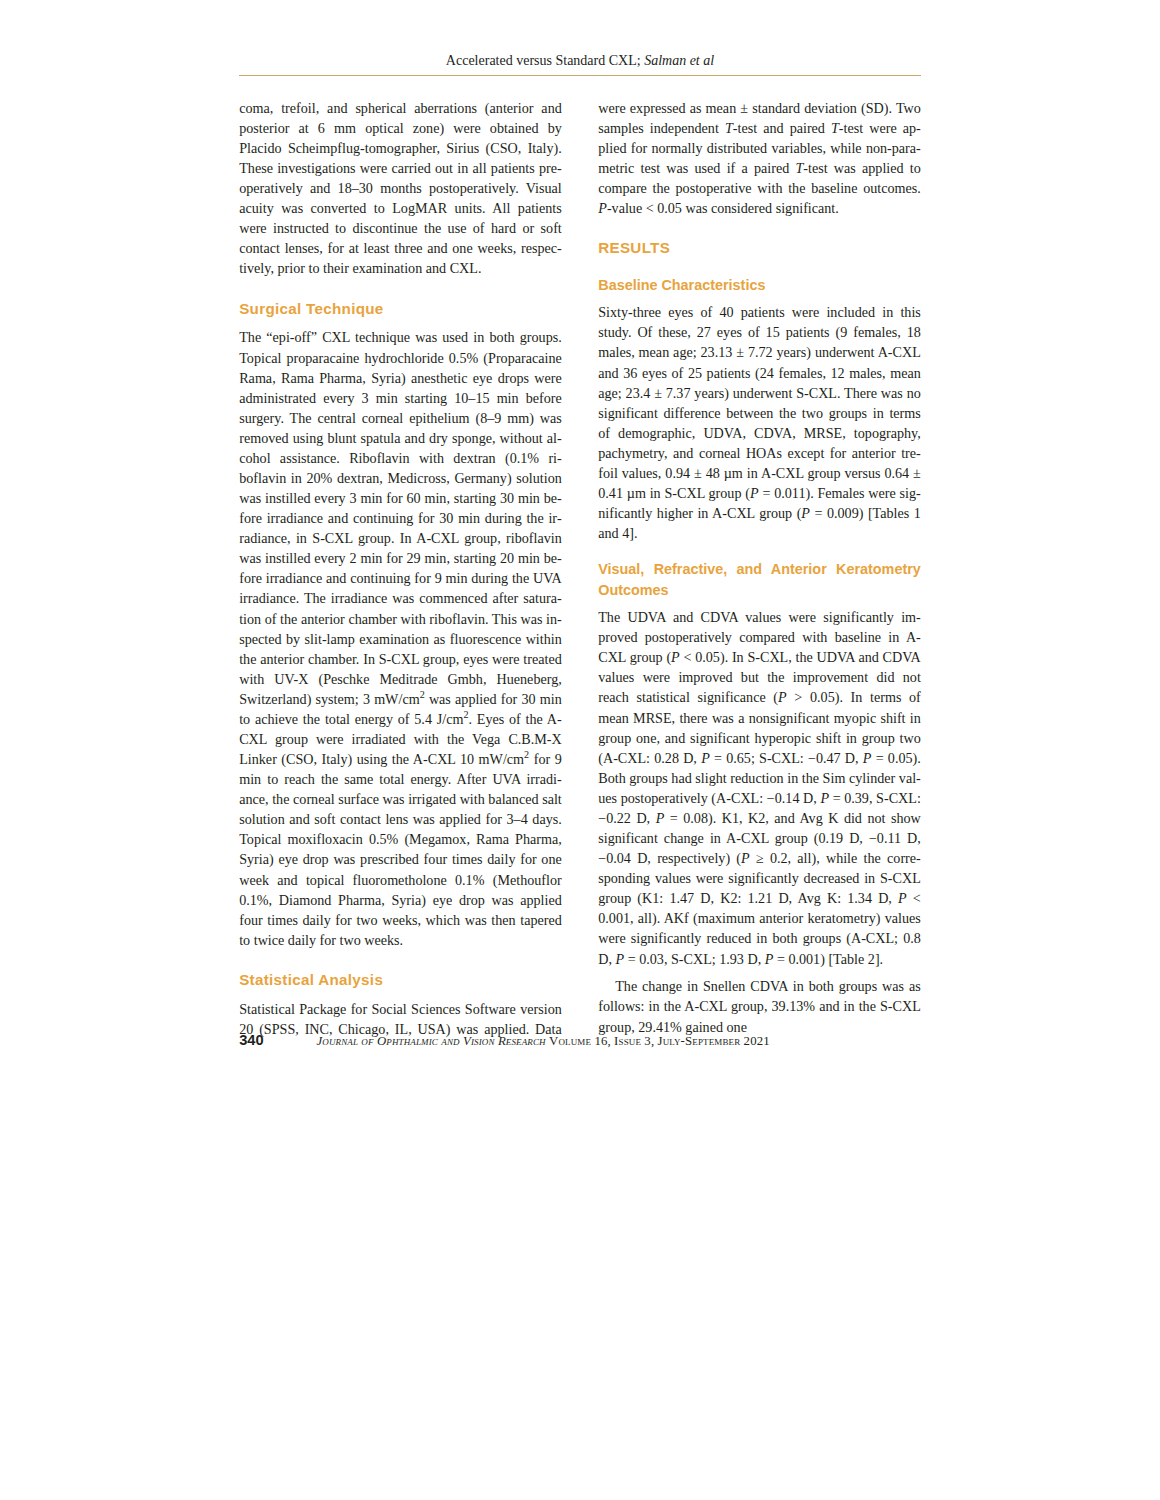Accelerated versus Standard CXL; Salman et al
coma, trefoil, and spherical aberrations (anterior and posterior at 6 mm optical zone) were obtained by Placido Scheimpflug-tomographer, Sirius (CSO, Italy). These investigations were carried out in all patients preoperatively and 18–30 months postoperatively. Visual acuity was converted to LogMAR units. All patients were instructed to discontinue the use of hard or soft contact lenses, for at least three and one weeks, respectively, prior to their examination and CXL.
Surgical Technique
The “epi-off” CXL technique was used in both groups. Topical proparacaine hydrochloride 0.5% (Proparacaine Rama, Rama Pharma, Syria) anesthetic eye drops were administrated every 3 min starting 10–15 min before surgery. The central corneal epithelium (8–9 mm) was removed using blunt spatula and dry sponge, without alcohol assistance. Riboflavin with dextran (0.1% riboflavin in 20% dextran, Medicross, Germany) solution was instilled every 3 min for 60 min, starting 30 min before irradiance and continuing for 30 min during the irradiance, in S-CXL group. In A-CXL group, riboflavin was instilled every 2 min for 29 min, starting 20 min before irradiance and continuing for 9 min during the UVA irradiance. The irradiance was commenced after saturation of the anterior chamber with riboflavin. This was inspected by slit-lamp examination as fluorescence within the anterior chamber. In S-CXL group, eyes were treated with UV-X (Peschke Meditrade Gmbh, Hueneberg, Switzerland) system; 3 mW/cm2 was applied for 30 min to achieve the total energy of 5.4 J/cm2. Eyes of the A-CXL group were irradiated with the Vega C.B.M-X Linker (CSO, Italy) using the A-CXL 10 mW/cm2 for 9 min to reach the same total energy. After UVA irradiance, the corneal surface was irrigated with balanced salt solution and soft contact lens was applied for 3–4 days. Topical moxifloxacin 0.5% (Megamox, Rama Pharma, Syria) eye drop was prescribed four times daily for one week and topical fluorometholone 0.1% (Methouflor 0.1%, Diamond Pharma, Syria) eye drop was applied four times daily for two weeks, which was then tapered to twice daily for two weeks.
Statistical Analysis
Statistical Package for Social Sciences Software version 20 (SPSS, INC, Chicago, IL, USA) was applied. Data were expressed as mean ± standard deviation (SD). Two samples independent T-test and paired T-test were applied for normally distributed variables, while non-parametric test was used if a paired T-test was applied to compare the postoperative with the baseline outcomes. P-value < 0.05 was considered significant.
Results
Baseline Characteristics
Sixty-three eyes of 40 patients were included in this study. Of these, 27 eyes of 15 patients (9 females, 18 males, mean age; 23.13 ± 7.72 years) underwent A-CXL and 36 eyes of 25 patients (24 females, 12 males, mean age; 23.4 ± 7.37 years) underwent S-CXL. There was no significant difference between the two groups in terms of demographic, UDVA, CDVA, MRSE, topography, pachymetry, and corneal HOAs except for anterior trefoil values, 0.94 ± 48 µm in A-CXL group versus 0.64 ± 0.41 µm in S-CXL group (P = 0.011). Females were significantly higher in A-CXL group (P = 0.009) [Tables 1 and 4].
Visual, Refractive, and Anterior Keratometry Outcomes
The UDVA and CDVA values were significantly improved postoperatively compared with baseline in A-CXL group (P < 0.05). In S-CXL, the UDVA and CDVA values were improved but the improvement did not reach statistical significance (P > 0.05). In terms of mean MRSE, there was a nonsignificant myopic shift in group one, and significant hyperopic shift in group two (A-CXL: 0.28 D, P = 0.65; S-CXL: −0.47 D, P = 0.05). Both groups had slight reduction in the Sim cylinder values postoperatively (A-CXL: −0.14 D, P = 0.39, S-CXL: −0.22 D, P = 0.08). K1, K2, and Avg K did not show significant change in A-CXL group (0.19 D, −0.11 D, −0.04 D, respectively) (P ≥ 0.2, all), while the corresponding values were significantly decreased in S-CXL group (K1: 1.47 D, K2: 1.21 D, Avg K: 1.34 D, P < 0.001, all). AKf (maximum anterior keratometry) values were significantly reduced in both groups (A-CXL; 0.8 D, P = 0.03, S-CXL; 1.93 D, P = 0.001) [Table 2].
The change in Snellen CDVA in both groups was as follows: in the A-CXL group, 39.13% and in the S-CXL group, 29.41% gained one
340 Journal of Ophthalmic and Vision Research Volume 16, Issue 3, July-September 2021